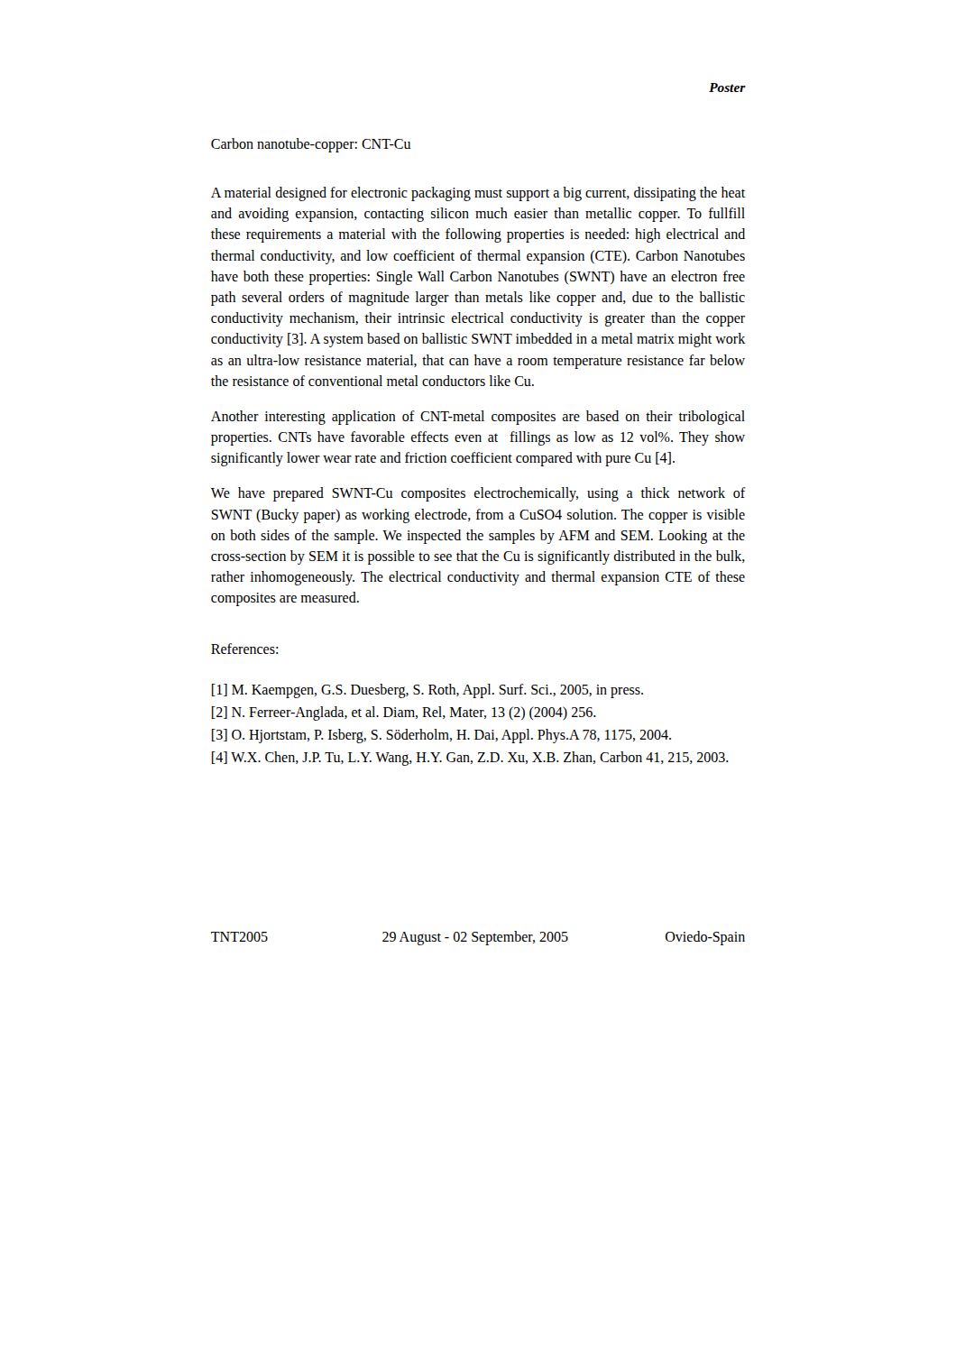Poster
Carbon nanotube-copper: CNT-Cu
A material designed for electronic packaging must support a big current, dissipating the heat and avoiding expansion, contacting silicon much easier than metallic copper. To fullfill these requirements a material with the following properties is needed: high electrical and thermal conductivity, and low coefficient of thermal expansion (CTE). Carbon Nanotubes have both these properties: Single Wall Carbon Nanotubes (SWNT) have an electron free path several orders of magnitude larger than metals like copper and, due to the ballistic conductivity mechanism, their intrinsic electrical conductivity is greater than the copper conductivity [3]. A system based on ballistic SWNT imbedded in a metal matrix might work as an ultra-low resistance material, that can have a room temperature resistance far below the resistance of conventional metal conductors like Cu.
Another interesting application of CNT-metal composites are based on their tribological properties. CNTs have favorable effects even at fillings as low as 12 vol%. They show significantly lower wear rate and friction coefficient compared with pure Cu [4].
We have prepared SWNT-Cu composites electrochemically, using a thick network of SWNT (Bucky paper) as working electrode, from a CuSO4 solution. The copper is visible on both sides of the sample. We inspected the samples by AFM and SEM. Looking at the cross-section by SEM it is possible to see that the Cu is significantly distributed in the bulk, rather inhomogeneously. The electrical conductivity and thermal expansion CTE of these composites are measured.
References:
[1] M. Kaempgen, G.S. Duesberg, S. Roth, Appl. Surf. Sci., 2005, in press.
[2] N. Ferreer-Anglada, et al. Diam, Rel, Mater, 13 (2) (2004) 256.
[3] O. Hjortstam, P. Isberg, S. Söderholm, H. Dai, Appl. Phys.A 78, 1175, 2004.
[4] W.X. Chen, J.P. Tu, L.Y. Wang, H.Y. Gan, Z.D. Xu, X.B. Zhan, Carbon 41, 215, 2003.
TNT2005
29 August - 02 September, 2005
Oviedo-Spain